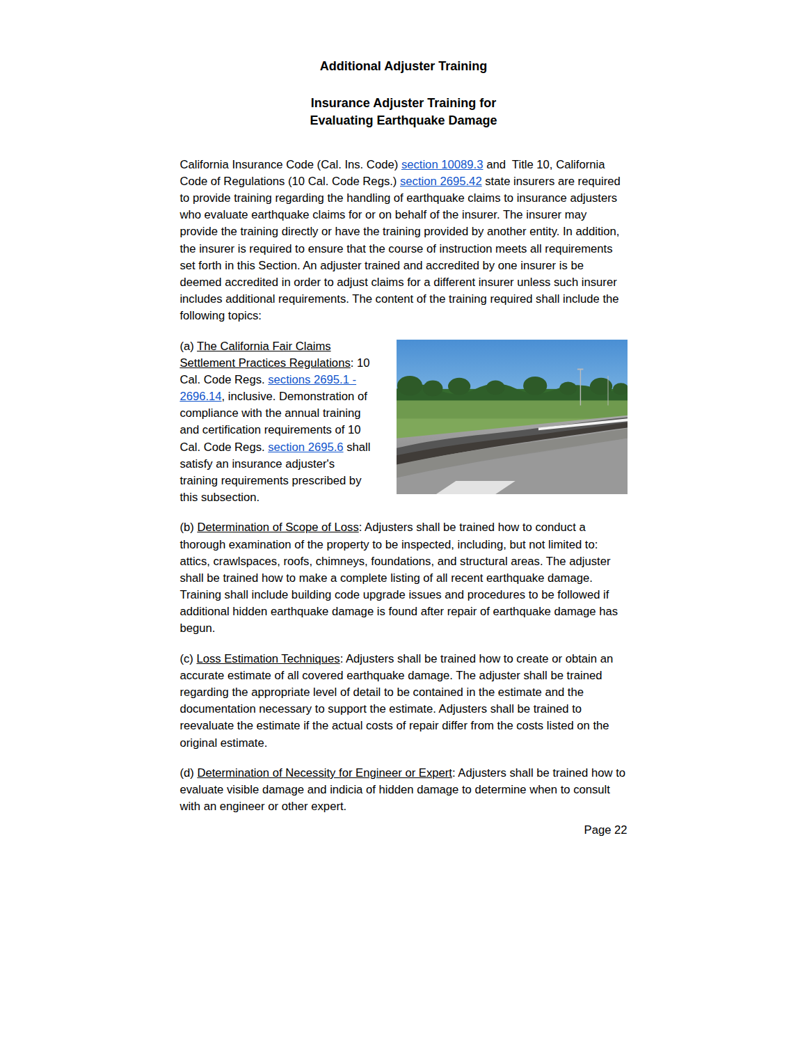Additional Adjuster Training
Insurance Adjuster Training for
Evaluating Earthquake Damage
California Insurance Code (Cal. Ins. Code) section 10089.3 and Title 10, California Code of Regulations (10 Cal. Code Regs.) section 2695.42 state insurers are required to provide training regarding the handling of earthquake claims to insurance adjusters who evaluate earthquake claims for or on behalf of the insurer. The insurer may provide the training directly or have the training provided by another entity. In addition, the insurer is required to ensure that the course of instruction meets all requirements set forth in this Section. An adjuster trained and accredited by one insurer is be deemed accredited in order to adjust claims for a different insurer unless such insurer includes additional requirements. The content of the training required shall include the following topics:
(a) The California Fair Claims Settlement Practices Regulations: 10 Cal. Code Regs. sections 2695.1 - 2696.14, inclusive. Demonstration of compliance with the annual training and certification requirements of 10 Cal. Code Regs. section 2695.6 shall satisfy an insurance adjuster's training requirements prescribed by this subsection.
(b) Determination of Scope of Loss: Adjusters shall be trained how to conduct a thorough examination of the property to be inspected, including, but not limited to: attics, crawlspaces, roofs, chimneys, foundations, and structural areas. The adjuster shall be trained how to make a complete listing of all recent earthquake damage. Training shall include building code upgrade issues and procedures to be followed if additional hidden earthquake damage is found after repair of earthquake damage has begun.
(c) Loss Estimation Techniques: Adjusters shall be trained how to create or obtain an accurate estimate of all covered earthquake damage. The adjuster shall be trained regarding the appropriate level of detail to be contained in the estimate and the documentation necessary to support the estimate. Adjusters shall be trained to reevaluate the estimate if the actual costs of repair differ from the costs listed on the original estimate.
(d) Determination of Necessity for Engineer or Expert: Adjusters shall be trained how to evaluate visible damage and indicia of hidden damage to determine when to consult with an engineer or other expert.
Page 22